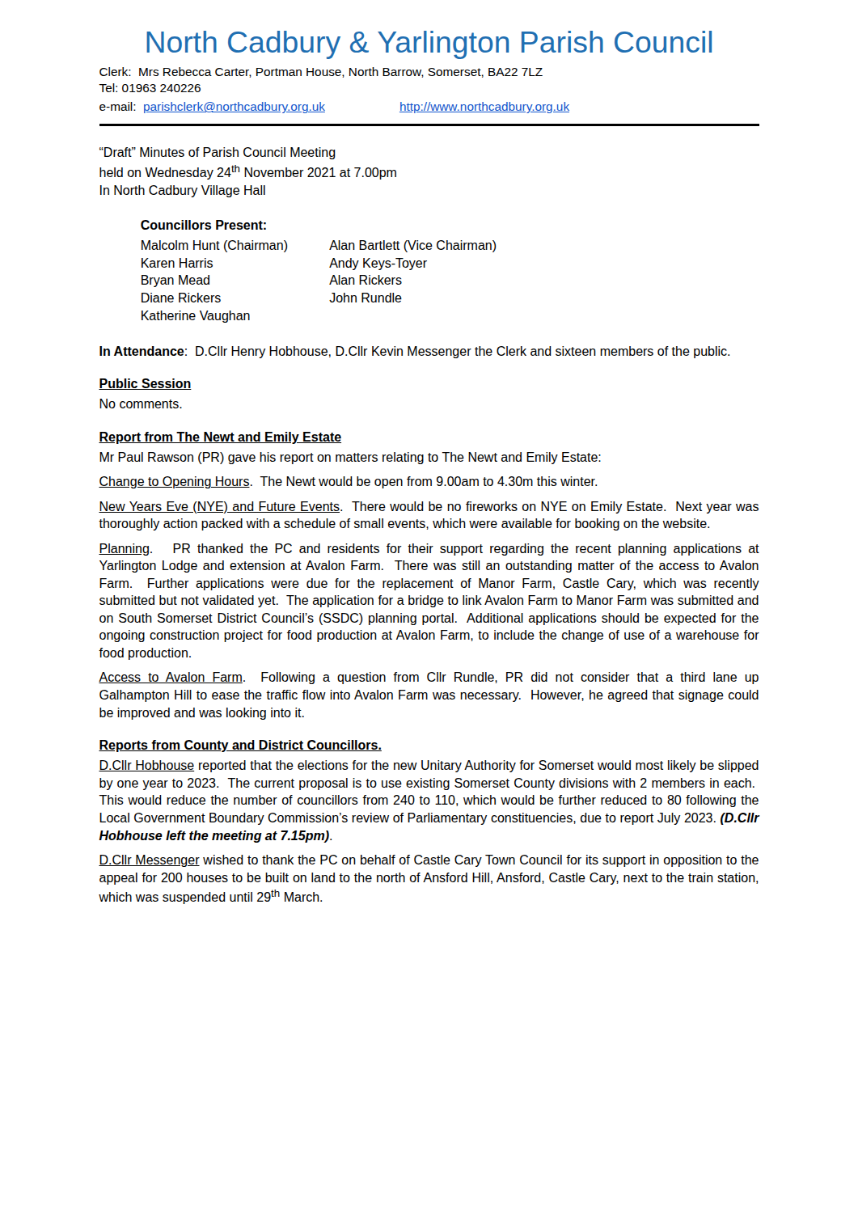North Cadbury & Yarlington Parish Council
Clerk: Mrs Rebecca Carter, Portman House, North Barrow, Somerset, BA22 7LZ
Tel: 01963 240226
e-mail: parishclerk@northcadbury.org.uk http://www.northcadbury.org.uk
“Draft” Minutes of Parish Council Meeting
held on Wednesday 24th November 2021 at 7.00pm
In North Cadbury Village Hall
Councillors Present:
| Malcolm Hunt (Chairman) | Alan Bartlett (Vice Chairman) |
| Karen Harris | Andy Keys-Toyer |
| Bryan Mead | Alan Rickers |
| Diane Rickers | John Rundle |
| Katherine Vaughan | |
In Attendance: D.Cllr Henry Hobhouse, D.Cllr Kevin Messenger the Clerk and sixteen members of the public.
Public Session
No comments.
Report from The Newt and Emily Estate
Mr Paul Rawson (PR) gave his report on matters relating to The Newt and Emily Estate:
Change to Opening Hours. The Newt would be open from 9.00am to 4.30m this winter.
New Years Eve (NYE) and Future Events. There would be no fireworks on NYE on Emily Estate. Next year was thoroughly action packed with a schedule of small events, which were available for booking on the website.
Planning. PR thanked the PC and residents for their support regarding the recent planning applications at Yarlington Lodge and extension at Avalon Farm. There was still an outstanding matter of the access to Avalon Farm. Further applications were due for the replacement of Manor Farm, Castle Cary, which was recently submitted but not validated yet. The application for a bridge to link Avalon Farm to Manor Farm was submitted and on South Somerset District Council’s (SSDC) planning portal. Additional applications should be expected for the ongoing construction project for food production at Avalon Farm, to include the change of use of a warehouse for food production.
Access to Avalon Farm. Following a question from Cllr Rundle, PR did not consider that a third lane up Galhampton Hill to ease the traffic flow into Avalon Farm was necessary. However, he agreed that signage could be improved and was looking into it.
Reports from County and District Councillors.
D.Cllr Hobhouse reported that the elections for the new Unitary Authority for Somerset would most likely be slipped by one year to 2023. The current proposal is to use existing Somerset County divisions with 2 members in each. This would reduce the number of councillors from 240 to 110, which would be further reduced to 80 following the Local Government Boundary Commission’s review of Parliamentary constituencies, due to report July 2023. (D.Cllr Hobhouse left the meeting at 7.15pm).
D.Cllr Messenger wished to thank the PC on behalf of Castle Cary Town Council for its support in opposition to the appeal for 200 houses to be built on land to the north of Ansford Hill, Ansford, Castle Cary, next to the train station, which was suspended until 29th March.